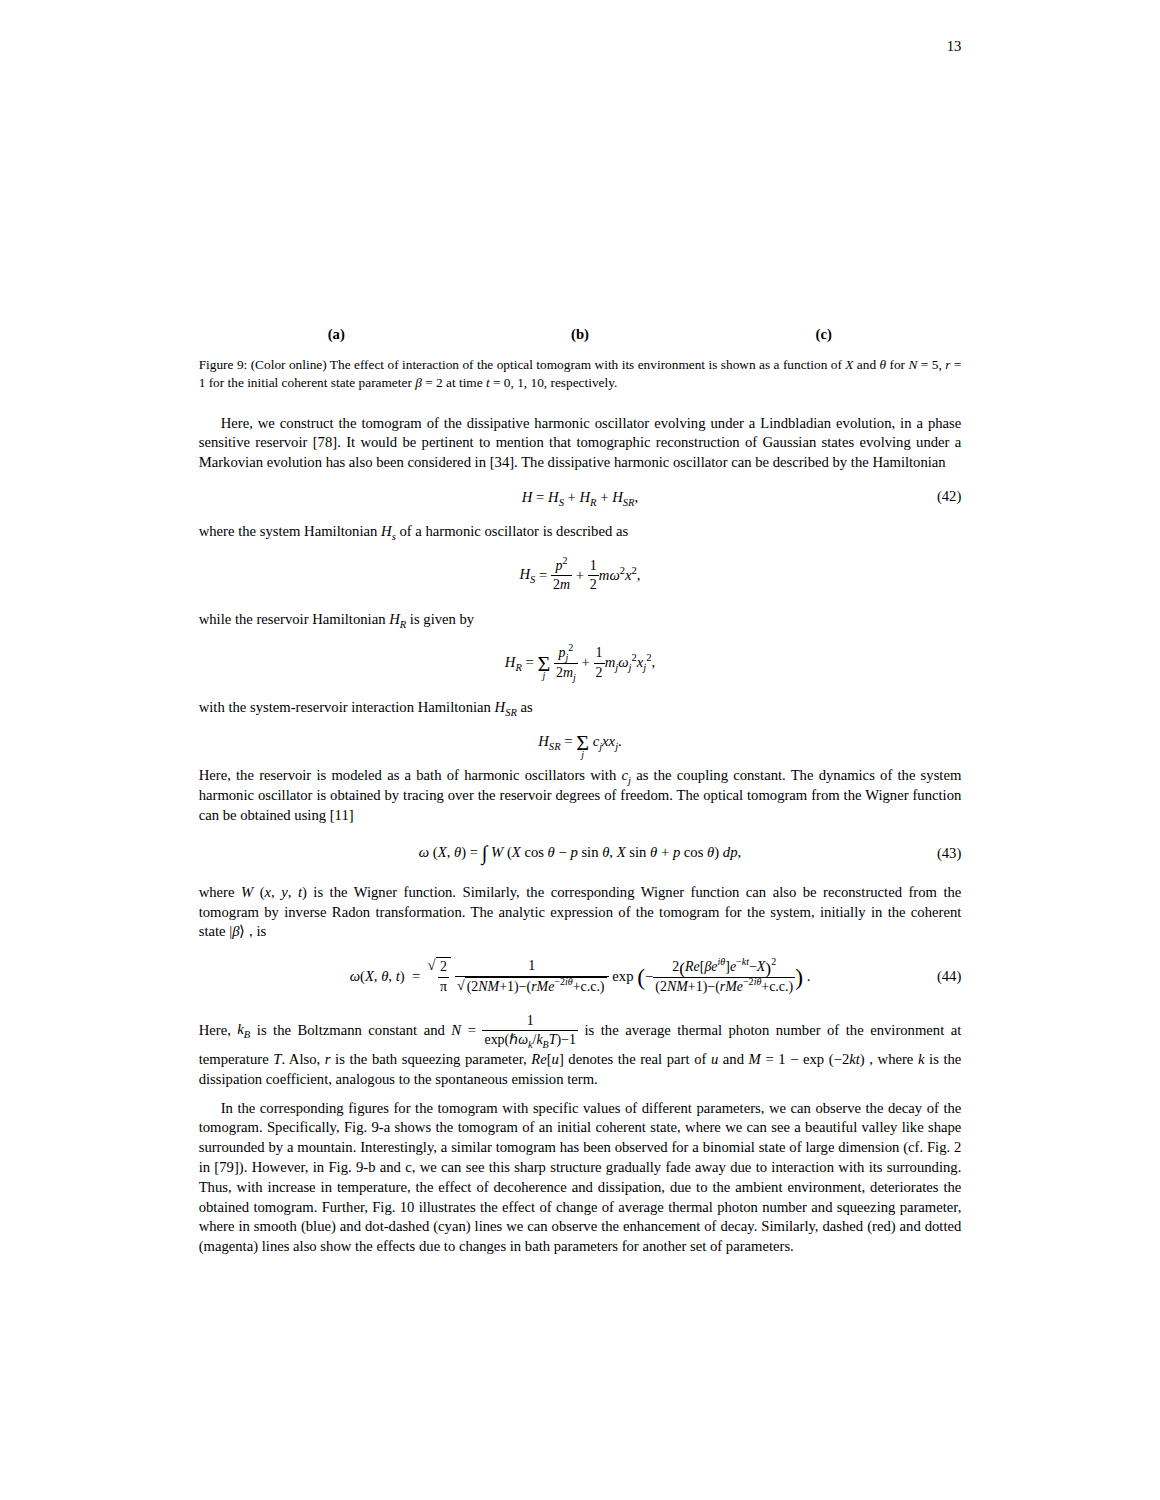13
(a)
(b)
(c)
Figure 9: (Color online) The effect of interaction of the optical tomogram with its environment is shown as a function of X and θ for N = 5, r = 1 for the initial coherent state parameter β = 2 at time t = 0, 1, 10, respectively.
Here, we construct the tomogram of the dissipative harmonic oscillator evolving under a Lindbladian evolution, in a phase sensitive reservoir [78]. It would be pertinent to mention that tomographic reconstruction of Gaussian states evolving under a Markovian evolution has also been considered in [34]. The dissipative harmonic oscillator can be described by the Hamiltonian
H = HS + HR + HSR, (42)
where the system Hamiltonian Hs of a harmonic oscillator is described as
HS = p22m + 12 mω2x2,
while the reservoir Hamiltonian HR is given by
HR = Σj pj22mj + 12 mjωj2xj2,
with the system-reservoir interaction Hamiltonian HSR as
HSR = Σj cjxxj.
Here, the reservoir is modeled as a bath of harmonic oscillators with cj as the coupling constant. The dynamics of the system harmonic oscillator is obtained by tracing over the reservoir degrees of freedom. The optical tomogram from the Wigner function can be obtained using [11]
ω (X, θ) = ∫ W (X cos θ − p sin θ, X sin θ + p cos θ) dp, (43)
where W (x, y, t) is the Wigner function. Similarly, the corresponding Wigner function can also be reconstructed from the tomogram by inverse Radon transformation. The analytic expression of the tomogram for the system, initially in the coherent state |β⟩ , is
ω(X, θ, t) = 2 π 1(2NM+1)−(rMe−2iθ+c.c.) exp (−2(Re[βeiθ]e−kt−X)2(2NM+1)−(rMe−2iθ+c.c.)) . (44)
Here, kB is the Boltzmann constant and N = 1 exp(ℏωk/kBT)−1 is the average thermal photon number of the environment at temperature T. Also, r is the bath squeezing parameter, Re[u] denotes the real part of u and M = 1 − exp (−2kt) , where k is the dissipation coefficient, analogous to the spontaneous emission term.
In the corresponding figures for the tomogram with specific values of different parameters, we can observe the decay of the tomogram. Specifically, Fig. 9-a shows the tomogram of an initial coherent state, where we can see a beautiful valley like shape surrounded by a mountain. Interestingly, a similar tomogram has been observed for a binomial state of large dimension (cf. Fig. 2 in [79]). However, in Fig. 9-b and c, we can see this sharp structure gradually fade away due to interaction with its surrounding. Thus, with increase in temperature, the effect of decoherence and dissipation, due to the ambient environment, deteriorates the obtained tomogram. Further, Fig. 10 illustrates the effect of change of average thermal photon number and squeezing parameter, where in smooth (blue) and dot-dashed (cyan) lines we can observe the enhancement of decay. Similarly, dashed (red) and dotted (magenta) lines also show the effects due to changes in bath parameters for another set of parameters.